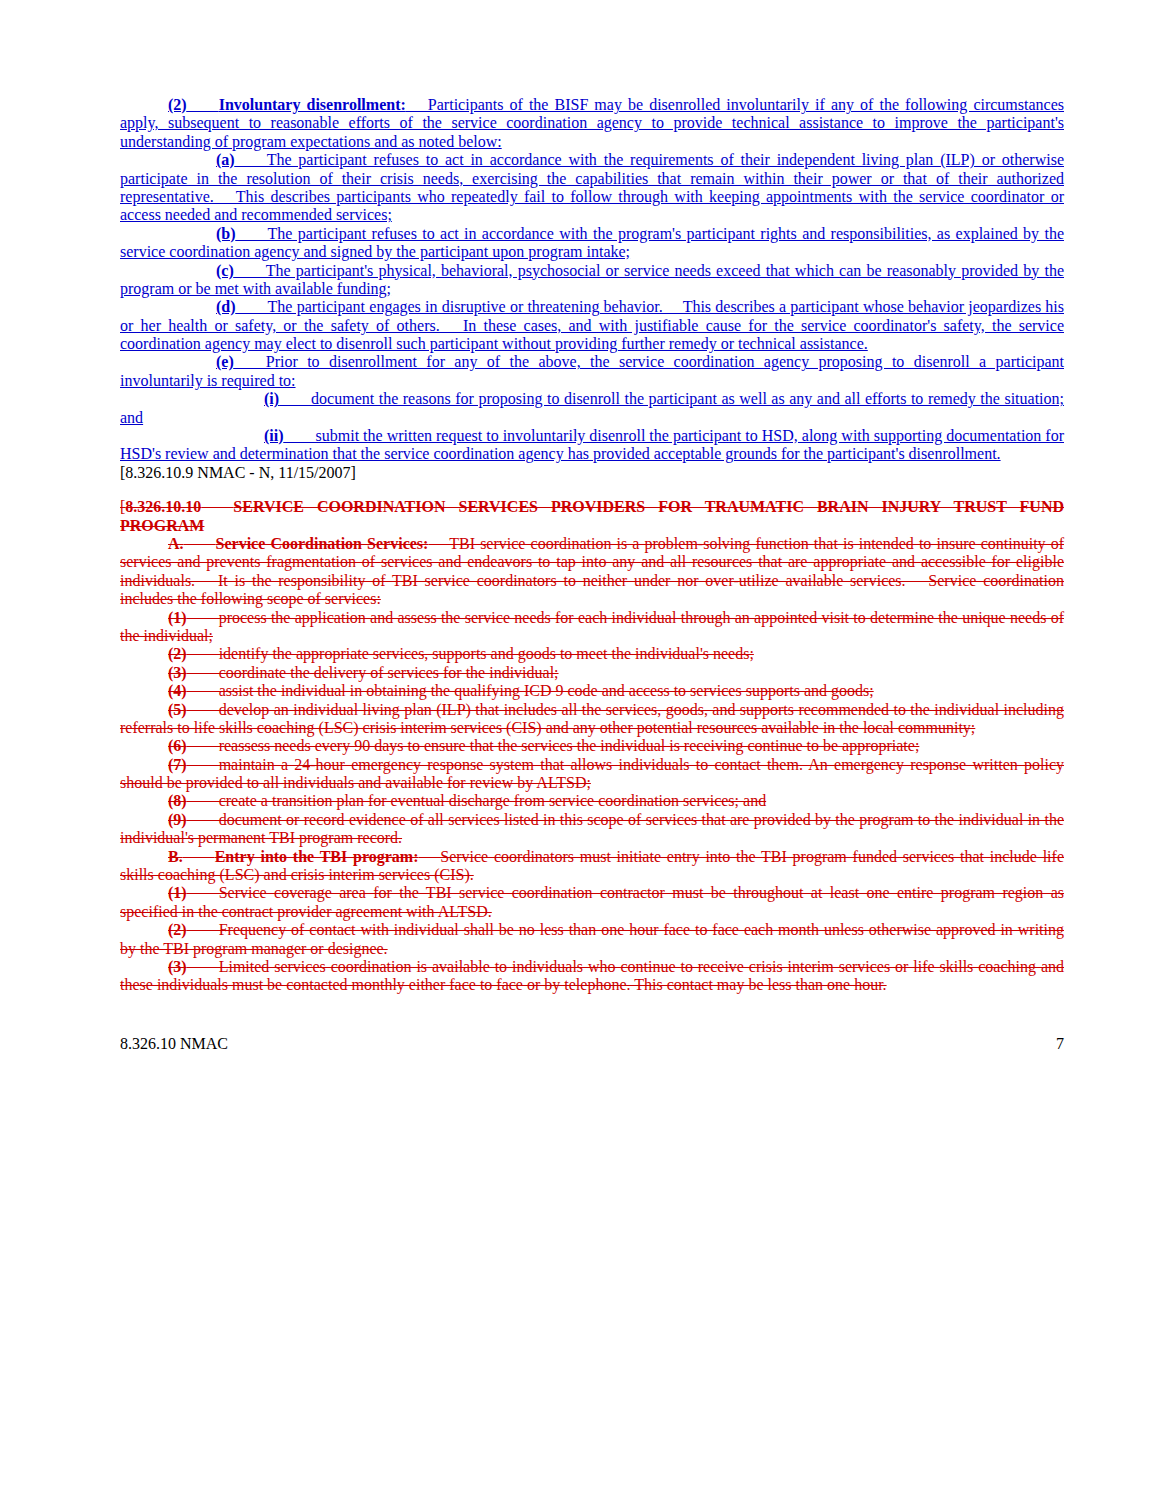(2)  Involuntary disenrollment:  Participants of the BISF may be disenrolled involuntarily if any of the following circumstances apply, subsequent to reasonable efforts of the service coordination agency to provide technical assistance to improve the participant's understanding of program expectations and as noted below:
(a)  The participant refuses to act in accordance with the requirements of their independent living plan (ILP) or otherwise participate in the resolution of their crisis needs, exercising the capabilities that remain within their power or that of their authorized representative.  This describes participants who repeatedly fail to follow through with keeping appointments with the service coordinator or access needed and recommended services;
(b)  The participant refuses to act in accordance with the program's participant rights and responsibilities, as explained by the service coordination agency and signed by the participant upon program intake;
(c)  The participant's physical, behavioral, psychosocial or service needs exceed that which can be reasonably provided by the program or be met with available funding;
(d)  The participant engages in disruptive or threatening behavior.  This describes a participant whose behavior jeopardizes his or her health or safety, or the safety of others.  In these cases, and with justifiable cause for the service coordinator's safety, the service coordination agency may elect to disenroll such participant without providing further remedy or technical assistance.
(e)  Prior to disenrollment for any of the above, the service coordination agency proposing to disenroll a participant involuntarily is required to:
(i)  document the reasons for proposing to disenroll the participant as well as any and all efforts to remedy the situation; and
(ii)  submit the written request to involuntarily disenroll the participant to HSD, along with supporting documentation for HSD's review and determination that the service coordination agency has provided acceptable grounds for the participant's disenrollment.
[8.326.10.9 NMAC - N, 11/15/2007]
[8.326.10.10  SERVICE COORDINATION SERVICES PROVIDERS FOR TRAUMATIC BRAIN INJURY TRUST FUND PROGRAM
A.  Service Coordination Services:  TBI service coordination is a problem-solving function that is intended to insure continuity of services and prevents fragmentation of services and endeavors to tap into any and all resources that are appropriate and accessible for eligible individuals.  It is the responsibility of TBI service coordinators to neither under nor over-utilize available services.  Service coordination includes the following scope of services:
(1)  process the application and assess the service needs for each individual through an appointed visit to determine the unique needs of the individual;
(2)  identify the appropriate services, supports and goods to meet the individual's needs;
(3)  coordinate the delivery of services for the individual;
(4)  assist the individual in obtaining the qualifying ICD 9 code and access to services supports and goods;
(5)  develop an individual living plan (ILP) that includes all the services, goods, and supports recommended to the individual including referrals to life skills coaching (LSC) crisis interim services (CIS) and any other potential resources available in the local community;
(6)  reassess needs every 90 days to ensure that the services the individual is receiving continue to be appropriate;
(7)  maintain a 24-hour emergency response system that allows individuals to contact them. An emergency response written policy should be provided to all individuals and available for review by ALTSD;
(8)  create a transition plan for eventual discharge from service coordination services; and
(9)  document or record evidence of all services listed in this scope of services that are provided by the program to the individual in the individual's permanent TBI program record.
B.  Entry into the TBI program:  Service coordinators must initiate entry into the TBI program funded services that include life skills coaching (LSC) and crisis interim services (CIS).
(1)  Service coverage area for the TBI service coordination contractor must be throughout at least one entire program region as specified in the contract provider agreement with ALTSD.
(2)  Frequency of contact with individual shall be no less than one hour face to face each month unless otherwise approved in writing by the TBI program manager or designee.
(3)  Limited services coordination is available to individuals who continue to receive crisis interim services or life skills coaching and these individuals must be contacted monthly either face to face or by telephone. This contact may be less than one hour.
8.326.10 NMAC 7